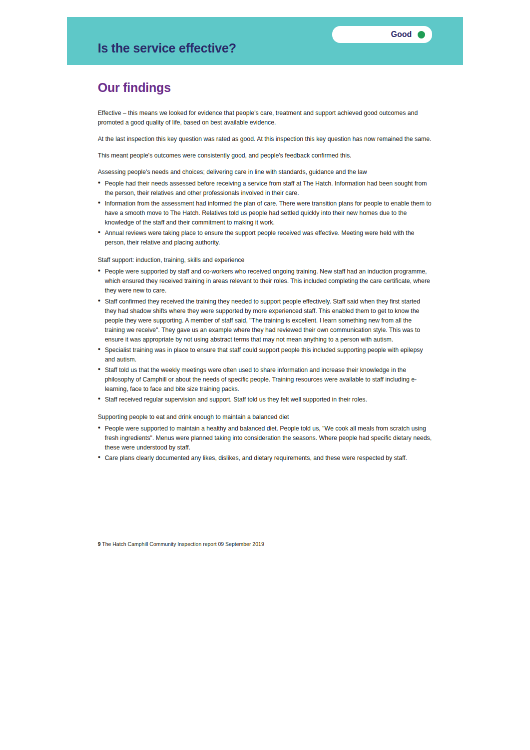Is the service effective?
Good
Our findings
Effective – this means we looked for evidence that people's care, treatment and support achieved good outcomes and promoted a good quality of life, based on best available evidence.
At the last inspection this key question was rated as good. At this inspection this key question has now remained the same.
This meant people's outcomes were consistently good, and people's feedback confirmed this.
Assessing people's needs and choices; delivering care in line with standards, guidance and the law
People had their needs assessed before receiving a service from staff at The Hatch. Information had been sought from the person, their relatives and other professionals involved in their care.
Information from the assessment had informed the plan of care. There were transition plans for people to enable them to have a smooth move to The Hatch. Relatives told us people had settled quickly into their new homes due to the knowledge of the staff and their commitment to making it work.
Annual reviews were taking place to ensure the support people received was effective. Meeting were held with the person, their relative and placing authority.
Staff support: induction, training, skills and experience
People were supported by staff and co-workers who received ongoing training. New staff had an induction programme, which ensured they received training in areas relevant to their roles. This included completing the care certificate, where they were new to care.
Staff confirmed they received the training they needed to support people effectively. Staff said when they first started they had shadow shifts where they were supported by more experienced staff. This enabled them to get to know the people they were supporting. A member of staff said, "The training is excellent. I learn something new from all the training we receive". They gave us an example where they had reviewed their own communication style. This was to ensure it was appropriate by not using abstract terms that may not mean anything to a person with autism.
Specialist training was in place to ensure that staff could support people this included supporting people with epilepsy and autism.
Staff told us that the weekly meetings were often used to share information and increase their knowledge in the philosophy of Camphill or about the needs of specific people. Training resources were available to staff including e-learning, face to face and bite size training packs.
Staff received regular supervision and support. Staff told us they felt well supported in their roles.
Supporting people to eat and drink enough to maintain a balanced diet
People were supported to maintain a healthy and balanced diet. People told us, "We cook all meals from scratch using fresh ingredients". Menus were planned taking into consideration the seasons. Where people had specific dietary needs, these were understood by staff.
Care plans clearly documented any likes, dislikes, and dietary requirements, and these were respected by staff.
9 The Hatch Camphill Community Inspection report 09 September 2019